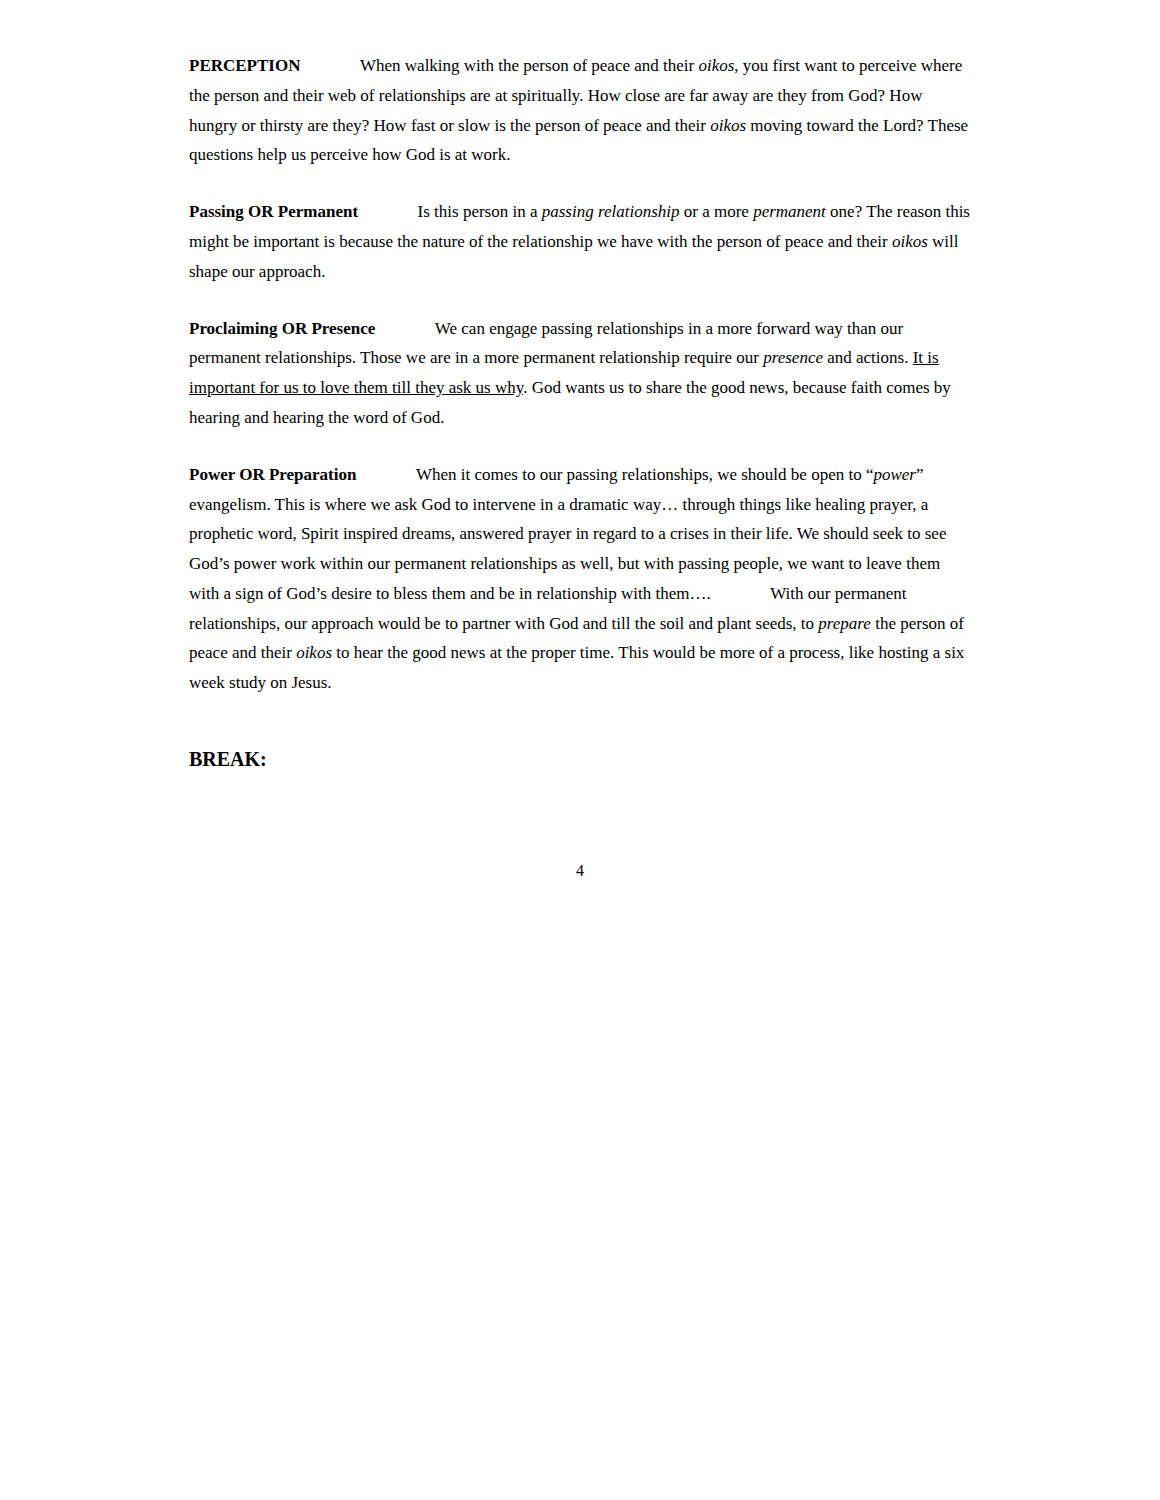PERCEPTION When walking with the person of peace and their oikos, you first want to perceive where the person and their web of relationships are at spiritually. How close are far away are they from God? How hungry or thirsty are they? How fast or slow is the person of peace and their oikos moving toward the Lord? These questions help us perceive how God is at work.
Passing OR Permanent Is this person in a passing relationship or a more permanent one? The reason this might be important is because the nature of the relationship we have with the person of peace and their oikos will shape our approach.
Proclaiming OR Presence We can engage passing relationships in a more forward way than our permanent relationships. Those we are in a more permanent relationship require our presence and actions. It is important for us to love them till they ask us why. God wants us to share the good news, because faith comes by hearing and hearing the word of God.
Power OR Preparation When it comes to our passing relationships, we should be open to “power” evangelism. This is where we ask God to intervene in a dramatic way… through things like healing prayer, a prophetic word, Spirit inspired dreams, answered prayer in regard to a crises in their life. We should seek to see God’s power work within our permanent relationships as well, but with passing people, we want to leave them with a sign of God’s desire to bless them and be in relationship with them…. With our permanent relationships, our approach would be to partner with God and till the soil and plant seeds, to prepare the person of peace and their oikos to hear the good news at the proper time. This would be more of a process, like hosting a six week study on Jesus.
BREAK:
4